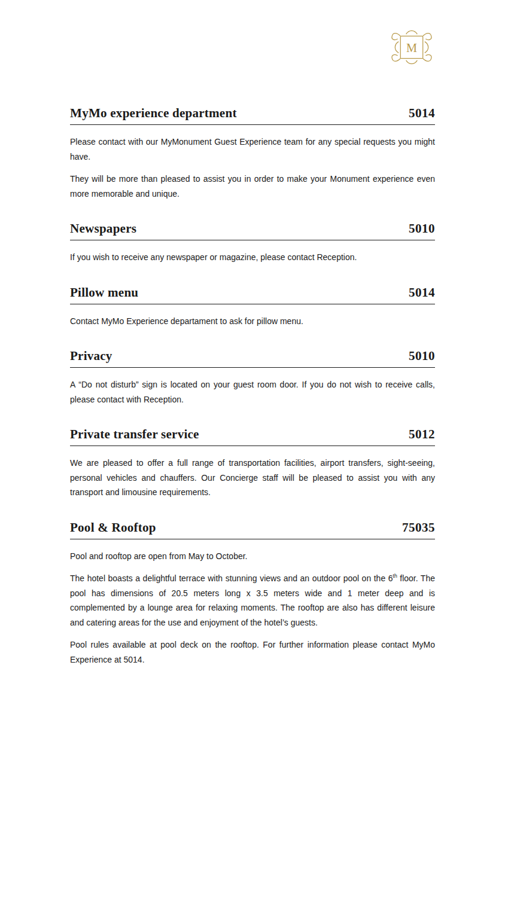M
MyMo experience department 5014
Please contact with our MyMonument Guest Experience team for any special requests you might have.
They will be more than pleased to assist you in order to make your Monument experience even more memorable and unique.
Newspapers 5010
If you wish to receive any newspaper or magazine, please contact Reception.
Pillow menu 5014
Contact MyMo Experience departament to ask for pillow menu.
Privacy 5010
A “Do not disturb” sign is located on your guest room door. If you do not wish to receive calls, please contact with Reception.
Private transfer service 5012
We are pleased to offer a full range of transportation facilities, airport transfers, sight-seeing, personal vehicles and chauffers. Our Concierge staff will be pleased to assist you with any transport and limousine requirements.
Pool & Rooftop 75035
Pool and rooftop are open from May to October.
The hotel boasts a delightful terrace with stunning views and an outdoor pool on the 6th floor. The pool has dimensions of 20.5 meters long x 3.5 meters wide and 1 meter deep and is complemented by a lounge area for relaxing moments. The rooftop are also has different leisure and catering areas for the use and enjoyment of the hotel’s guests.
Pool rules available at pool deck on the rooftop. For further information please contact MyMo Experience at 5014.